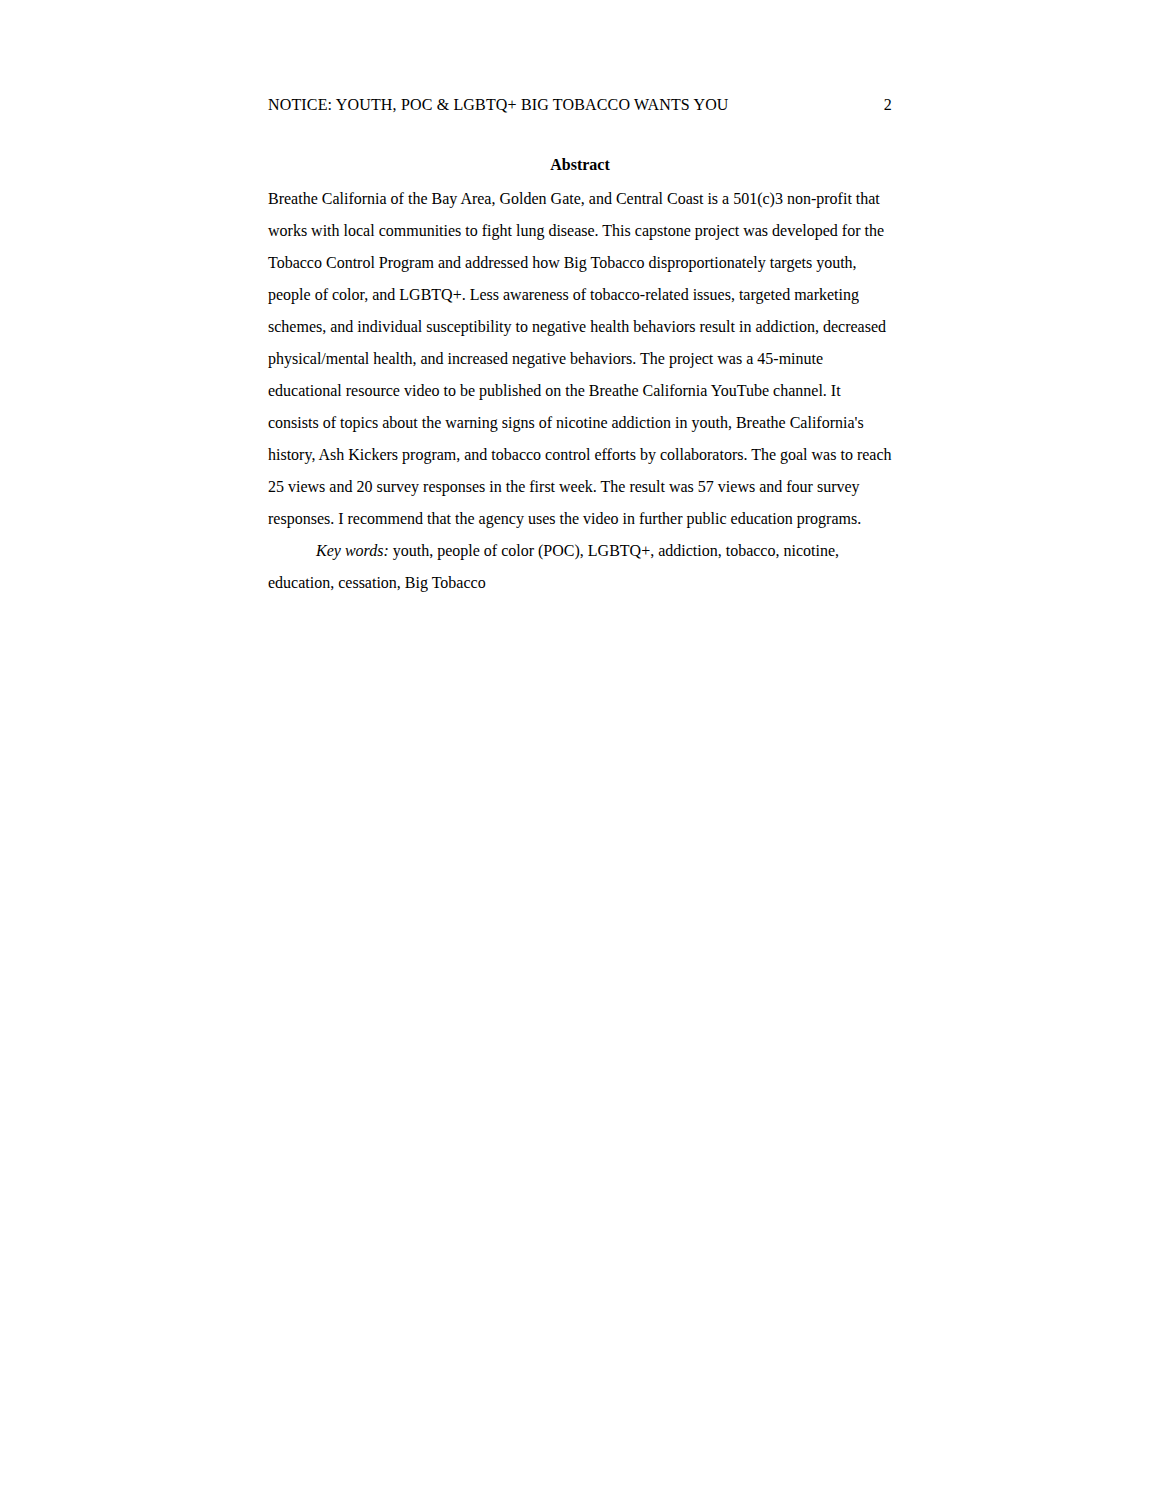Notice: Youth, POC & LGBTQ+ Big Tobacco Wants You 2
Abstract
Breathe California of the Bay Area, Golden Gate, and Central Coast is a 501(c)3 non-profit that works with local communities to fight lung disease. This capstone project was developed for the Tobacco Control Program and addressed how Big Tobacco disproportionately targets youth, people of color, and LGBTQ+. Less awareness of tobacco-related issues, targeted marketing schemes, and individual susceptibility to negative health behaviors result in addiction, decreased physical/mental health, and increased negative behaviors. The project was a 45-minute educational resource video to be published on the Breathe California YouTube channel. It consists of topics about the warning signs of nicotine addiction in youth, Breathe California's history, Ash Kickers program, and tobacco control efforts by collaborators. The goal was to reach 25 views and 20 survey responses in the first week. The result was 57 views and four survey responses. I recommend that the agency uses the video in further public education programs.
Key words: youth, people of color (POC), LGBTQ+, addiction, tobacco, nicotine, education, cessation, Big Tobacco